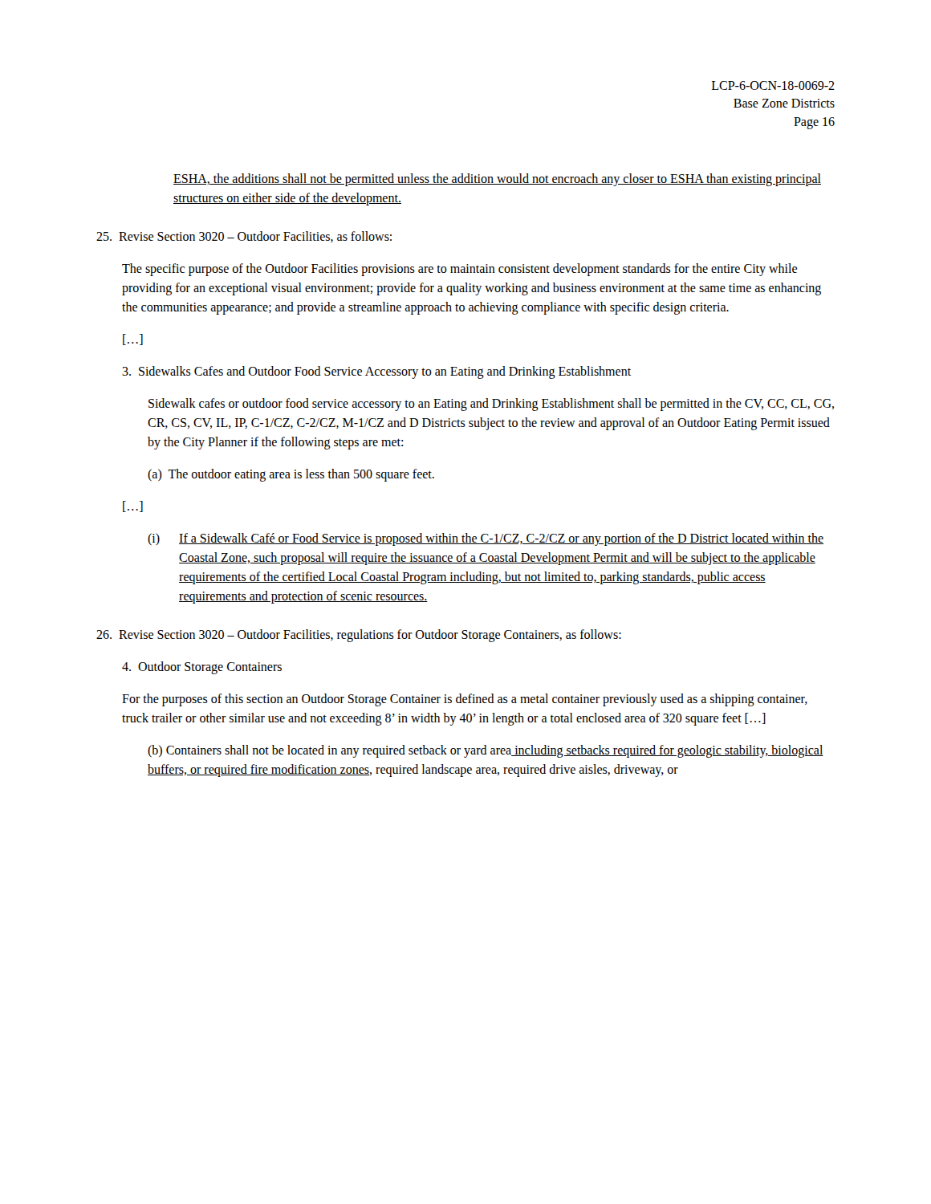LCP-6-OCN-18-0069-2
Base Zone Districts
Page 16
ESHA, the additions shall not be permitted unless the addition would not encroach any closer to ESHA than existing principal structures on either side of the development.
25. Revise Section 3020 – Outdoor Facilities, as follows:
The specific purpose of the Outdoor Facilities provisions are to maintain consistent development standards for the entire City while providing for an exceptional visual environment; provide for a quality working and business environment at the same time as enhancing the communities appearance; and provide a streamline approach to achieving compliance with specific design criteria.
[…]
3. Sidewalks Cafes and Outdoor Food Service Accessory to an Eating and Drinking Establishment
Sidewalk cafes or outdoor food service accessory to an Eating and Drinking Establishment shall be permitted in the CV, CC, CL, CG, CR, CS, CV, IL, IP, C-1/CZ, C-2/CZ, M-1/CZ and D Districts subject to the review and approval of an Outdoor Eating Permit issued by the City Planner if the following steps are met:
(a) The outdoor eating area is less than 500 square feet.
[…]
(i)
If a Sidewalk Café or Food Service is proposed within the C-1/CZ, C-2/CZ or any portion of the D District located within the Coastal Zone, such proposal will require the issuance of a Coastal Development Permit and will be subject to the applicable requirements of the certified Local Coastal Program including, but not limited to, parking standards, public access requirements and protection of scenic resources.
26. Revise Section 3020 – Outdoor Facilities, regulations for Outdoor Storage Containers, as follows:
4. Outdoor Storage Containers
For the purposes of this section an Outdoor Storage Container is defined as a metal container previously used as a shipping container, truck trailer or other similar use and not exceeding 8’ in width by 40’ in length or a total enclosed area of 320 square feet […]
(b) Containers shall not be located in any required setback or yard area including setbacks required for geologic stability, biological buffers, or required fire modification zones, required landscape area, required drive aisles, driveway, or